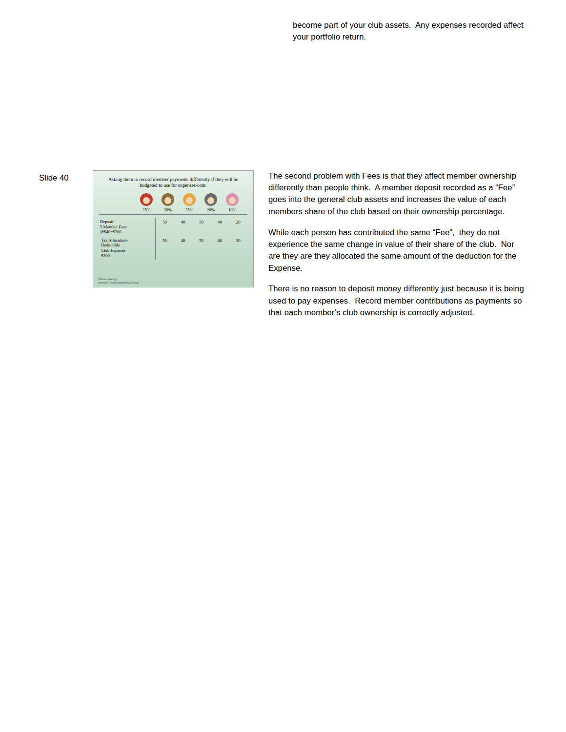become part of your club assets. Any expenses recorded affect your portfolio return.
Slide 40
Asking them to record member payments differently if they will be budgeted to use for expenses-cont.
25% 20% 25% 20% 10%
| Deposit- 5 Member Fees @$40=$200 | 50 | 40 | 50 | 40 | 20 |
| Tax Allocation- Deductible Club Expense $200 | 50 | 40 | 50 | 40 | 20 |
©BetterInvesting
Investor's Toolkit Accounting Seminar
The second problem with Fees is that they affect member ownership differently than people think. A member deposit recorded as a “Fee” goes into the general club assets and increases the value of each members share of the club based on their ownership percentage.
While each person has contributed the same “Fee”, they do not experience the same change in value of their share of the club. Nor are they are they allocated the same amount of the deduction for the Expense.
There is no reason to deposit money differently just because it is being used to pay expenses. Record member contributions as payments so that each member’s club ownership is correctly adjusted.